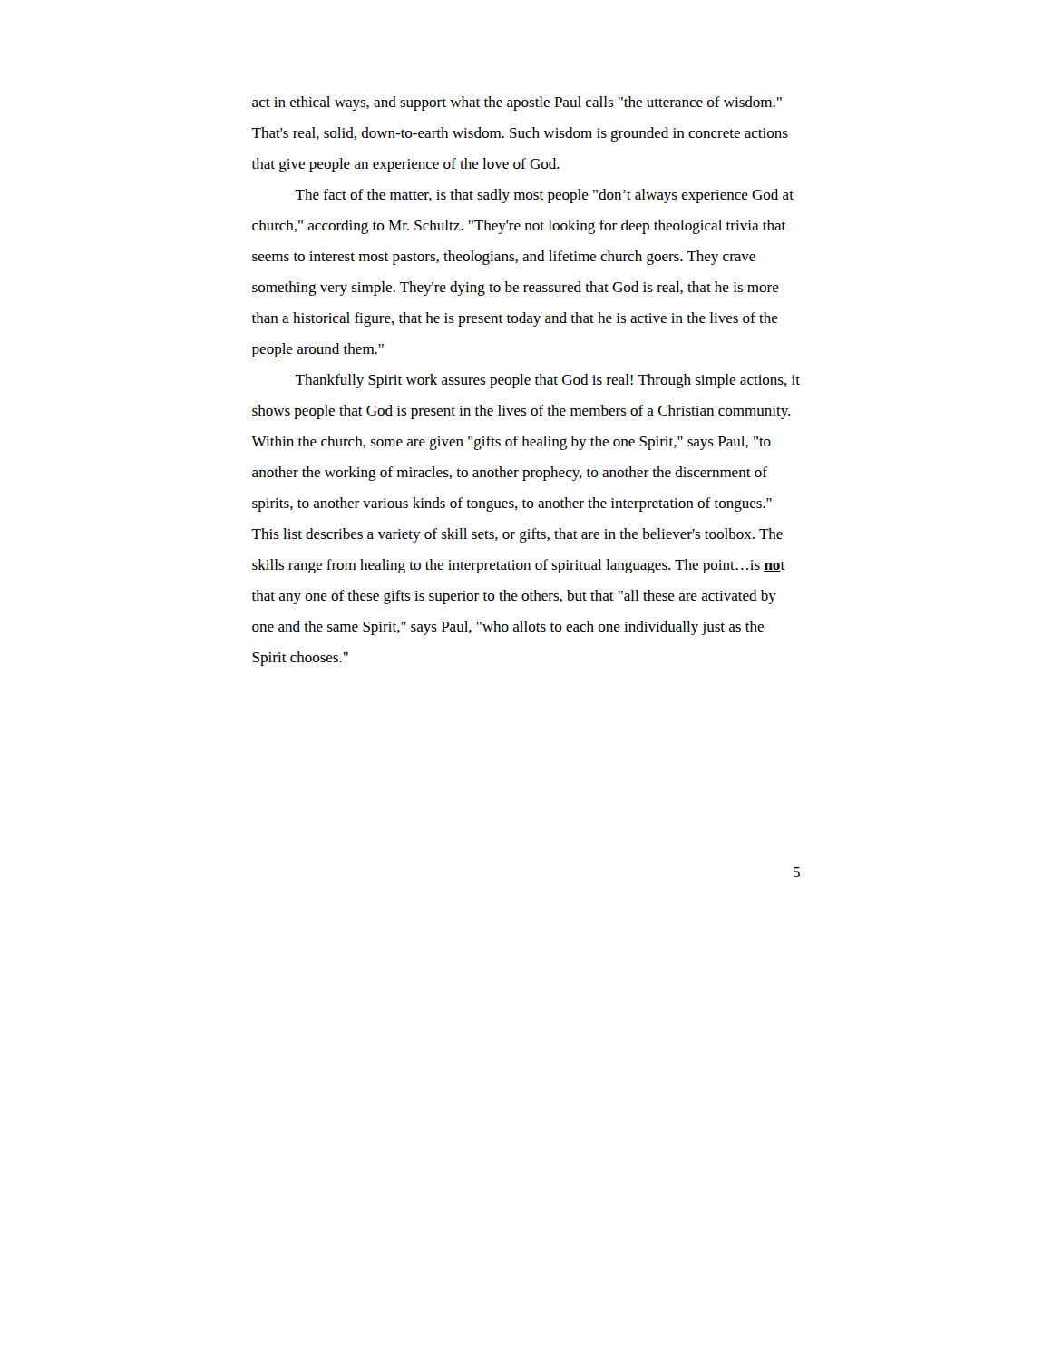act in ethical ways, and support what the apostle Paul calls "the utterance of wisdom." That's real, solid, down-to-earth wisdom. Such wisdom is grounded in concrete actions that give people an experience of the love of God.
The fact of the matter, is that sadly most people "don’t always experience God at church," according to Mr. Schultz. "They're not looking for deep theological trivia that seems to interest most pastors, theologians, and lifetime church goers. They crave something very simple. They're dying to be reassured that God is real, that he is more than a historical figure, that he is present today and that he is active in the lives of the people around them."
Thankfully Spirit work assures people that God is real! Through simple actions, it shows people that God is present in the lives of the members of a Christian community. Within the church, some are given "gifts of healing by the one Spirit," says Paul, "to another the working of miracles, to another prophecy, to another the discernment of spirits, to another various kinds of tongues, to another the interpretation of tongues." This list describes a variety of skill sets, or gifts, that are in the believer's toolbox. The skills range from healing to the interpretation of spiritual languages. The point…is not that any one of these gifts is superior to the others, but that "all these are activated by one and the same Spirit," says Paul, "who allots to each one individually just as the Spirit chooses."
5